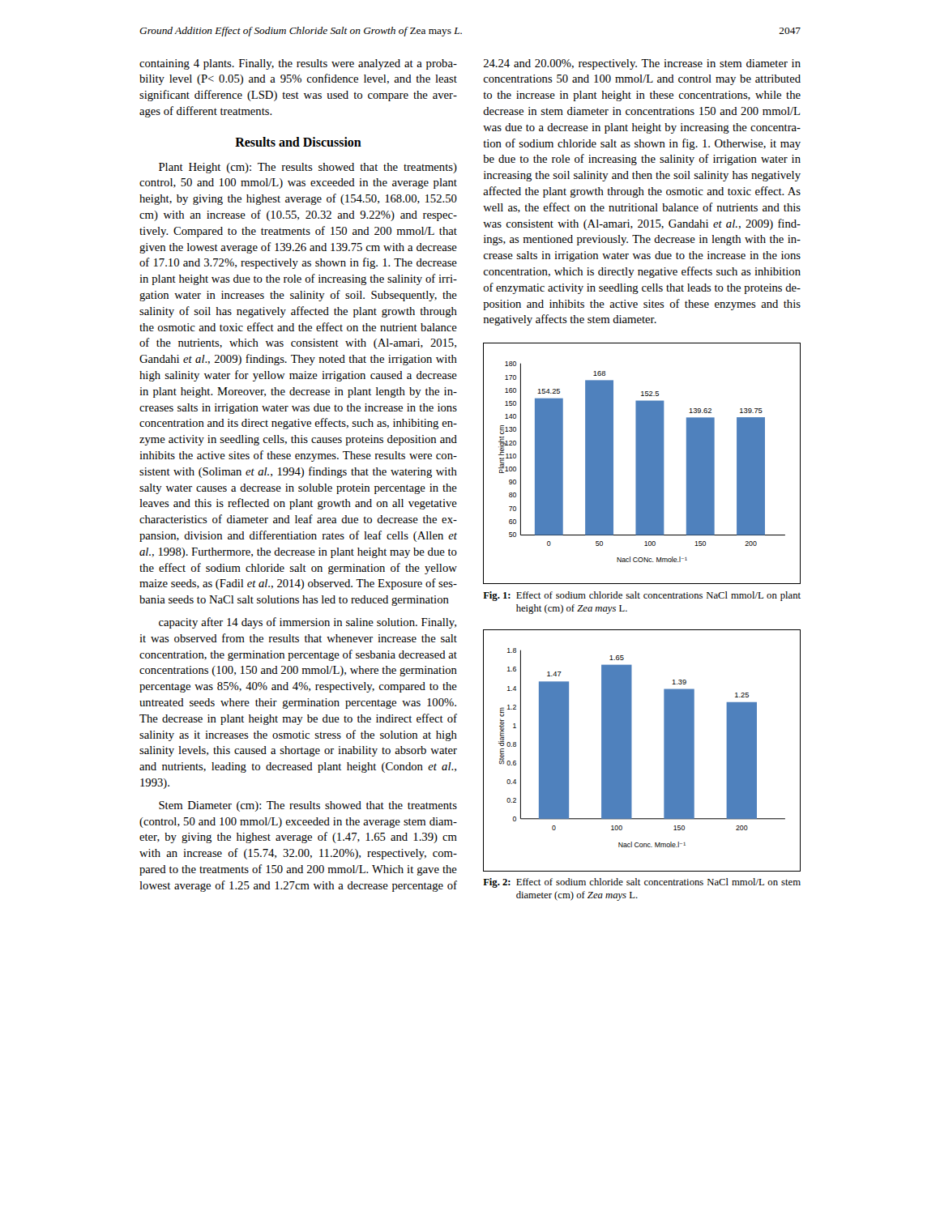Ground Addition Effect of Sodium Chloride Salt on Growth of Zea mays L. 2047
containing 4 plants. Finally, the results were analyzed at a probability level (P< 0.05) and a 95% confidence level, and the least significant difference (LSD) test was used to compare the averages of different treatments.
Results and Discussion
Plant Height (cm): The results showed that the treatments) control, 50 and 100 mmol/L) was exceeded in the average plant height, by giving the highest average of (154.50, 168.00, 152.50 cm) with an increase of (10.55, 20.32 and 9.22%) and respectively. Compared to the treatments of 150 and 200 mmol/L that given the lowest average of 139.26 and 139.75 cm with a decrease of 17.10 and 3.72%, respectively as shown in fig. 1. The decrease in plant height was due to the role of increasing the salinity of irrigation water in increases the salinity of soil. Subsequently, the salinity of soil has negatively affected the plant growth through the osmotic and toxic effect and the effect on the nutrient balance of the nutrients, which was consistent with (Al-amari, 2015, Gandahi et al., 2009) findings. They noted that the irrigation with high salinity water for yellow maize irrigation caused a decrease in plant height. Moreover, the decrease in plant length by the increases salts in irrigation water was due to the increase in the ions concentration and its direct negative effects, such as, inhibiting enzyme activity in seedling cells, this causes proteins deposition and inhibits the active sites of these enzymes. These results were consistent with (Soliman et al., 1994) findings that the watering with salty water causes a decrease in soluble protein percentage in the leaves and this is reflected on plant growth and on all vegetative characteristics of diameter and leaf area due to decrease the expansion, division and differentiation rates of leaf cells (Allen et al., 1998). Furthermore, the decrease in plant height may be due to the effect of sodium chloride salt on germination of the yellow maize seeds, as (Fadil et al., 2014) observed. The Exposure of sesbania seeds to NaCl salt solutions has led to reduced germination
capacity after 14 days of immersion in saline solution. Finally, it was observed from the results that whenever increase the salt concentration, the germination percentage of sesbania decreased at concentrations (100, 150 and 200 mmol/L), where the germination percentage was 85%, 40% and 4%, respectively, compared to the untreated seeds where their germination percentage was 100%. The decrease in plant height may be due to the indirect effect of salinity as it increases the osmotic stress of the solution at high salinity levels, this caused a shortage or inability to absorb water and nutrients, leading to decreased plant height (Condon et al., 1993).
Stem Diameter (cm): The results showed that the treatments (control, 50 and 100 mmol/L) exceeded in the average stem diameter, by giving the highest average of (1.47, 1.65 and 1.39) cm with an increase of (15.74, 32.00, 11.20%), respectively, compared to the treatments of 150 and 200 mmol/L. Which it gave the lowest average of 1.25 and 1.27cm with a decrease percentage of 24.24 and 20.00%, respectively. The increase in stem diameter in concentrations 50 and 100 mmol/L and control may be attributed to the increase in plant height in these concentrations, while the decrease in stem diameter in concentrations 150 and 200 mmol/L was due to a decrease in plant height by increasing the concentration of sodium chloride salt as shown in fig. 1. Otherwise, it may be due to the role of increasing the salinity of irrigation water in increasing the soil salinity and then the soil salinity has negatively affected the plant growth through the osmotic and toxic effect. As well as, the effect on the nutritional balance of nutrients and this was consistent with (Al-amari, 2015, Gandahi et al., 2009) findings, as mentioned previously. The decrease in length with the increase salts in irrigation water was due to the increase in the ions concentration, which is directly negative effects such as inhibition of enzymatic activity in seedling cells that leads to the proteins deposition and inhibits the active sites of these enzymes and this negatively affects the stem diameter.
180 170 160 150 140 130 120 110 100 90 80 70 60 50 154.25 168 152.5 139.62 139.75 0 50 100 150 200 Nacl CONc. Mmole.l⁻¹ Plant height cm
Fig. 1: Effect of sodium chloride salt concentrations NaCl mmol/L on plant height (cm) of Zea mays L.
1.8 1.6 1.4 1.2 1 0.8 0.6 0.4 0.2 0 1.47 1.65 1.39 1.25 0 100 150 200 Nacl Conc. Mmole.l⁻¹ Stem diameter cm
Fig. 2: Effect of sodium chloride salt concentrations NaCl mmol/L on stem diameter (cm) of Zea mays L.